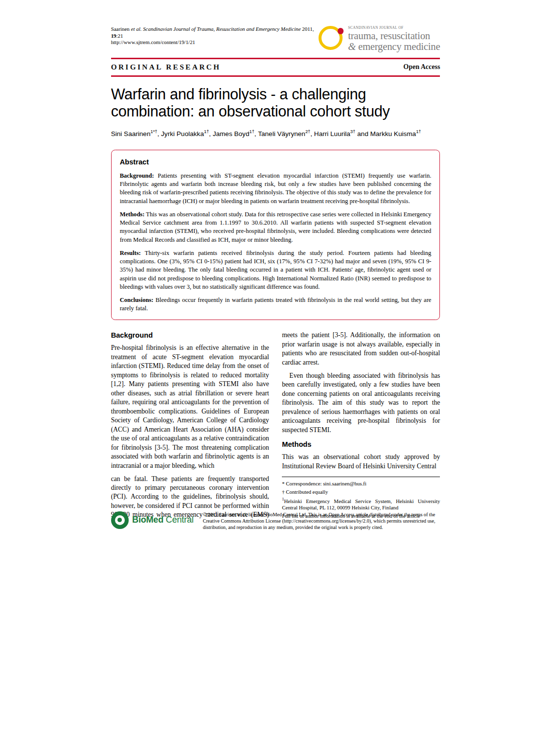Saarinen et al. Scandinavian Journal of Trauma, Resuscitation and Emergency Medicine 2011, 19:21
http://www.sjtrem.com/content/19/1/21
Scandinavian Journal of
trauma, resuscitation
& emergency medicine
Original research
Open Access
Warfarin and fibrinolysis - a challenging combination: an observational cohort study
Sini Saarinen1*†, Jyrki Puolakka1†, James Boyd1†, Taneli Väyrynen2†, Harri Luurila3† and Markku Kuisma1†
Abstract
Background: Patients presenting with ST-segment elevation myocardial infarction (STEMI) frequently use warfarin. Fibrinolytic agents and warfarin both increase bleeding risk, but only a few studies have been published concerning the bleeding risk of warfarin-prescribed patients receiving fibrinolysis. The objective of this study was to define the prevalence for intracranial haemorrhage (ICH) or major bleeding in patients on warfarin treatment receiving pre-hospital fibrinolysis.
Methods: This was an observational cohort study. Data for this retrospective case series were collected in Helsinki Emergency Medical Service catchment area from 1.1.1997 to 30.6.2010. All warfarin patients with suspected ST-segment elevation myocardial infarction (STEMI), who received pre-hospital fibrinolysis, were included. Bleeding complications were detected from Medical Records and classified as ICH, major or minor bleeding.
Results: Thirty-six warfarin patients received fibrinolysis during the study period. Fourteen patients had bleeding complications. One (3%, 95% CI 0-15%) patient had ICH, six (17%, 95% CI 7-32%) had major and seven (19%, 95% CI 9-35%) had minor bleeding. The only fatal bleeding occurred in a patient with ICH. Patients' age, fibrinolytic agent used or aspirin use did not predispose to bleeding complications. High International Normalized Ratio (INR) seemed to predispose to bleedings with values over 3, but no statistically significant difference was found.
Conclusions: Bleedings occur frequently in warfarin patients treated with fibrinolysis in the real world setting, but they are rarely fatal.
Background
Pre-hospital fibrinolysis is an effective alternative in the treatment of acute ST-segment elevation myocardial infarction (STEMI). Reduced time delay from the onset of symptoms to fibrinolysis is related to reduced mortality [1,2]. Many patients presenting with STEMI also have other diseases, such as atrial fibrillation or severe heart failure, requiring oral anticoagulants for the prevention of thromboembolic complications. Guidelines of European Society of Cardiology, American College of Cardiology (ACC) and American Heart Association (AHA) consider the use of oral anticoagulants as a relative contraindication for fibrinolysis [3-5]. The most threatening complication associated with both warfarin and fibrinolytic agents is an intracranial or a major bleeding, which
can be fatal. These patients are frequently transported directly to primary percutaneous coronary intervention (PCI). According to the guidelines, fibrinolysis should, however, be considered if PCI cannot be performed within 90-120 minutes when emergency medical service (EMS) meets the patient [3-5]. Additionally, the information on prior warfarin usage is not always available, especially in patients who are resuscitated from sudden out-of-hospital cardiac arrest.
Even though bleeding associated with fibrinolysis has been carefully investigated, only a few studies have been done concerning patients on oral anticoagulants receiving fibrinolysis. The aim of this study was to report the prevalence of serious haemorrhages with patients on oral anticoagulants receiving pre-hospital fibrinolysis for suspected STEMI.
Methods
This was an observational cohort study approved by Institutional Review Board of Helsinki University Central
* Correspondence: sini.saarinen@hus.fi
† Contributed equally
1Helsinki Emergency Medical Service System, Helsinki University Central Hospital, PL 112, 00099 Helsinki City, Finland
Full list of author information is available at the end of the article
BioMed Central
© 2011 Saarinen et al; licensee BioMed Central Ltd. This is an Open Access article distributed under the terms of the Creative Commons Attribution License (http://creativecommons.org/licenses/by/2.0), which permits unrestricted use, distribution, and reproduction in any medium, provided the original work is properly cited.